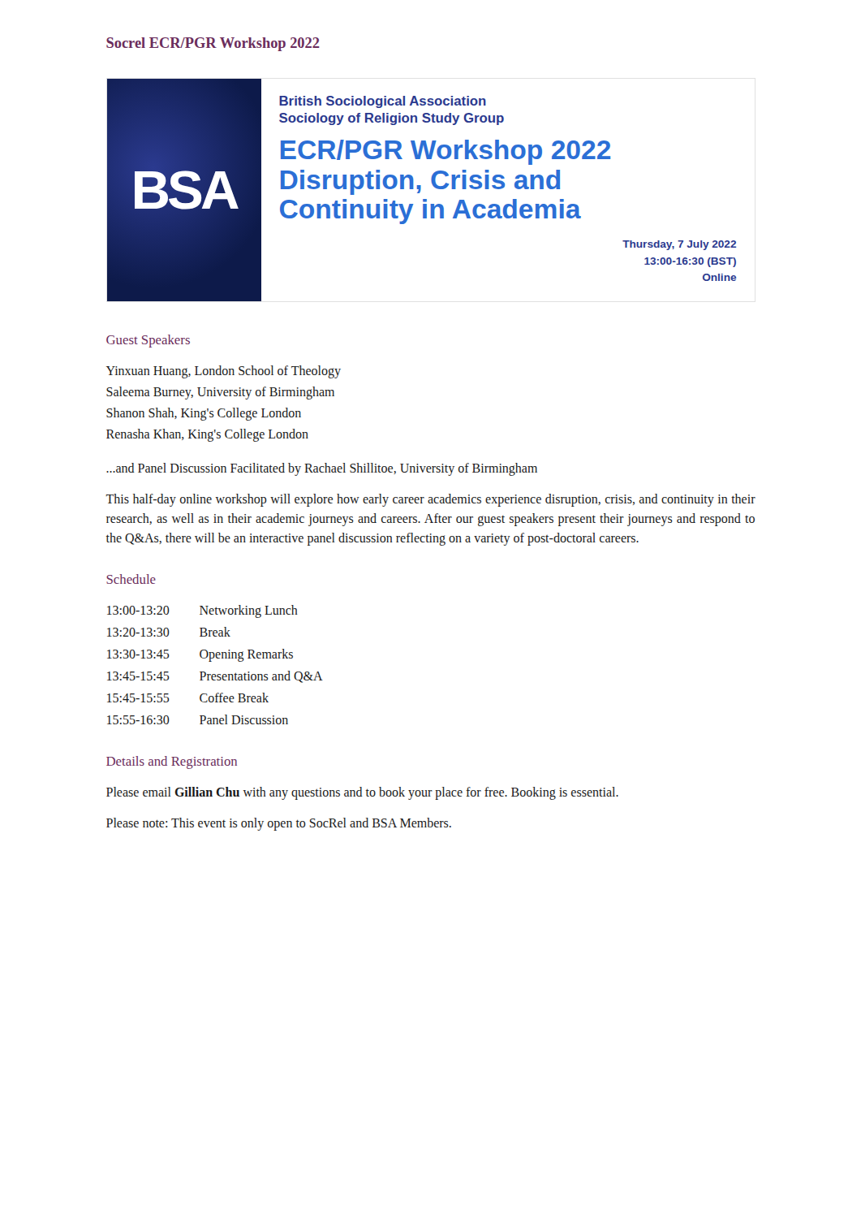Socrel ECR/PGR Workshop 2022
BSA
British Sociological Association
Sociology of Religion Study Group
ECR/PGR Workshop 2022
Disruption, Crisis and
Continuity in Academia
Thursday, 7 July 2022
13:00-16:30 (BST)
Online
Guest Speakers
Yinxuan Huang, London School of Theology
Saleema Burney, University of Birmingham
Shanon Shah, King's College London
Renasha Khan, King's College London
...and Panel Discussion Facilitated by Rachael Shillitoe, University of Birmingham
This half-day online workshop will explore how early career academics experience disruption, crisis, and continuity in their research, as well as in their academic journeys and careers. After our guest speakers present their journeys and respond to the Q&As, there will be an interactive panel discussion reflecting on a variety of post-doctoral careers.
Schedule
13:00-13:20 Networking Lunch
13:20-13:30 Break
13:30-13:45 Opening Remarks
13:45-15:45 Presentations and Q&A
15:45-15:55 Coffee Break
15:55-16:30 Panel Discussion
Details and Registration
Please email Gillian Chu with any questions and to book your place for free. Booking is essential.
Please note: This event is only open to SocRel and BSA Members.